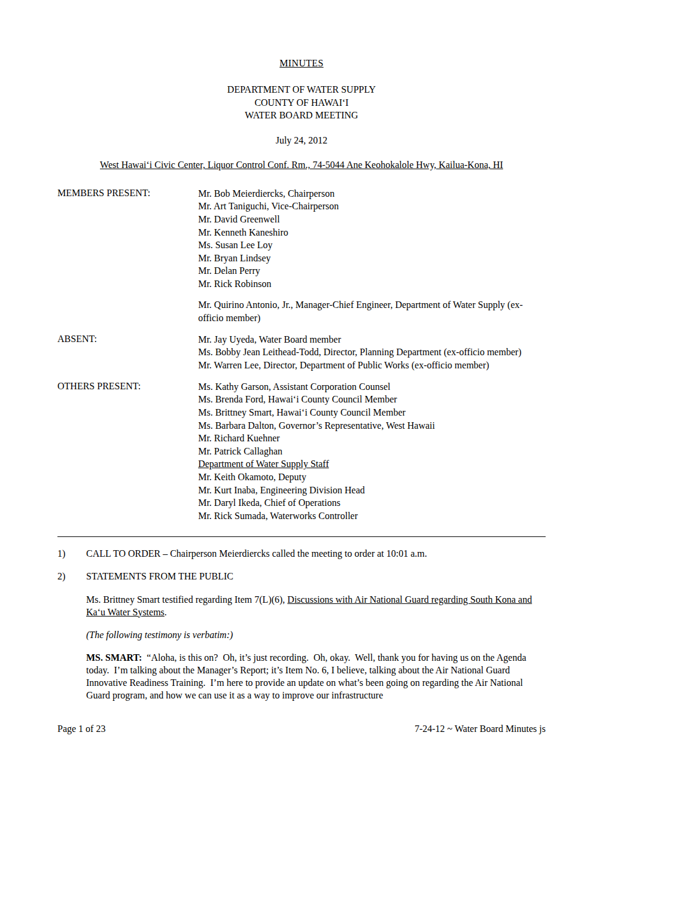MINUTES
DEPARTMENT OF WATER SUPPLY
COUNTY OF HAWAIʻI
WATER BOARD MEETING
July 24, 2012
West Hawaiʻi Civic Center, Liquor Control Conf. Rm., 74-5044 Ane Keohokalole Hwy, Kailua-Kona, HI
| MEMBERS PRESENT: | Mr. Bob Meierdiercks, Chairperson Mr. Art Taniguchi, Vice-Chairperson Mr. David Greenwell Mr. Kenneth Kaneshiro Ms. Susan Lee Loy Mr. Bryan Lindsey Mr. Delan Perry Mr. Rick Robinson Mr. Quirino Antonio, Jr., Manager-Chief Engineer, Department of Water Supply (ex-officio member) |
| ABSENT: | Mr. Jay Uyeda, Water Board member Ms. Bobby Jean Leithead-Todd, Director, Planning Department (ex-officio member) Mr. Warren Lee, Director, Department of Public Works (ex-officio member) |
| OTHERS PRESENT: | Ms. Kathy Garson, Assistant Corporation Counsel Ms. Brenda Ford, Hawaiʻi County Council Member Ms. Brittney Smart, Hawaiʻi County Council Member Ms. Barbara Dalton, Governor’s Representative, West Hawaii Mr. Richard Kuehner Mr. Patrick Callaghan Department of Water Supply Staff Mr. Keith Okamoto, Deputy Mr. Kurt Inaba, Engineering Division Head Mr. Daryl Ikeda, Chief of Operations Mr. Rick Sumada, Waterworks Controller |
1) CALL TO ORDER – Chairperson Meierdiercks called the meeting to order at 10:01 a.m.
2) STATEMENTS FROM THE PUBLIC
Ms. Brittney Smart testified regarding Item 7(L)(6), Discussions with Air National Guard regarding South Kona and Kaʻu Water Systems.
(The following testimony is verbatim:)
MS. SMART: “Aloha, is this on? Oh, it’s just recording. Oh, okay. Well, thank you for having us on the Agenda today. I’m talking about the Manager’s Report; it’s Item No. 6, I believe, talking about the Air National Guard Innovative Readiness Training. I’m here to provide an update on what’s been going on regarding the Air National Guard program, and how we can use it as a way to improve our infrastructure
Page 1 of 23
7-24-12 ~ Water Board Minutes js